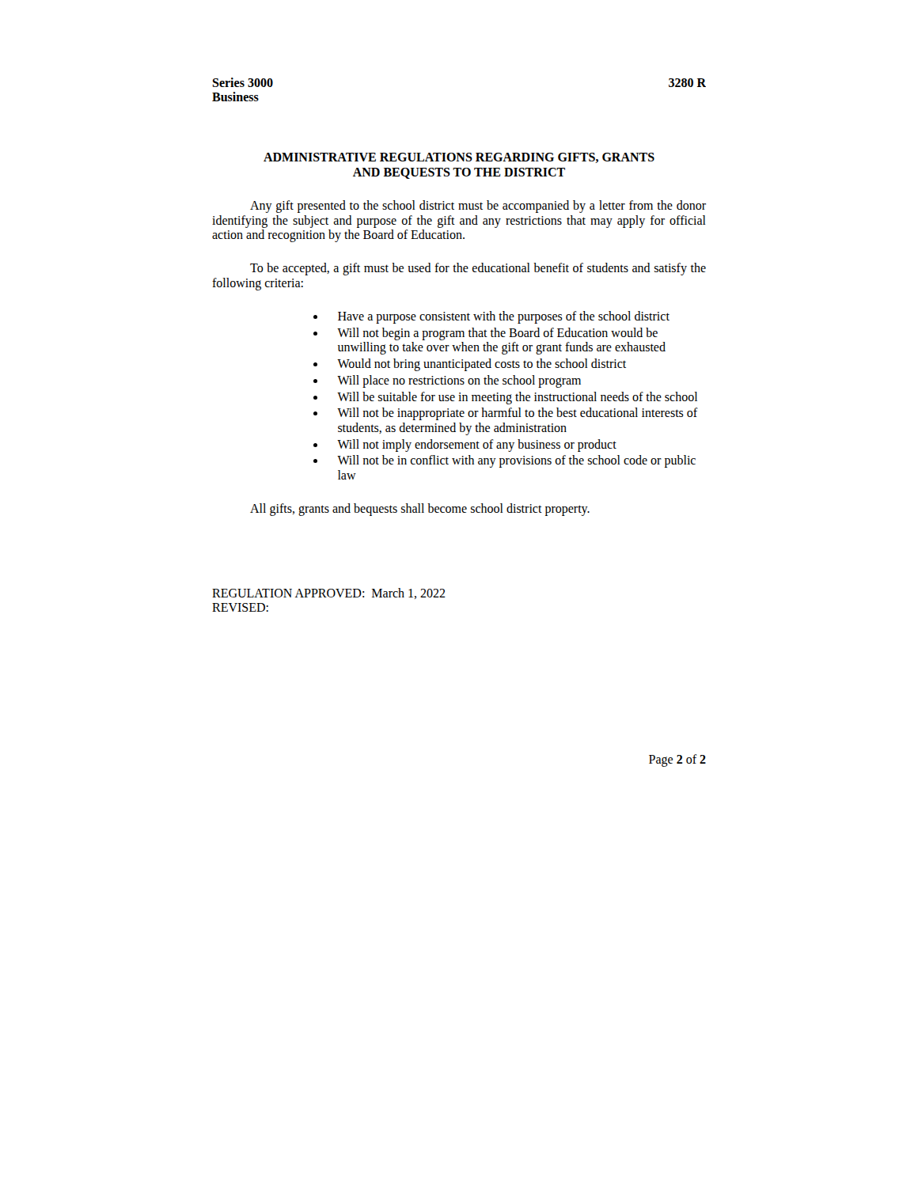Series 3000
Business
3280 R
ADMINISTRATIVE REGULATIONS REGARDING GIFTS, GRANTS
AND BEQUESTS TO THE DISTRICT
Any gift presented to the school district must be accompanied by a letter from the donor identifying the subject and purpose of the gift and any restrictions that may apply for official action and recognition by the Board of Education.
To be accepted, a gift must be used for the educational benefit of students and satisfy the following criteria:
Have a purpose consistent with the purposes of the school district
Will not begin a program that the Board of Education would be unwilling to take over when the gift or grant funds are exhausted
Would not bring unanticipated costs to the school district
Will place no restrictions on the school program
Will be suitable for use in meeting the instructional needs of the school
Will not be inappropriate or harmful to the best educational interests of students, as determined by the administration
Will not imply endorsement of any business or product
Will not be in conflict with any provisions of the school code or public law
All gifts, grants and bequests shall become school district property.
REGULATION APPROVED: March 1, 2022
REVISED:
Page 2 of 2